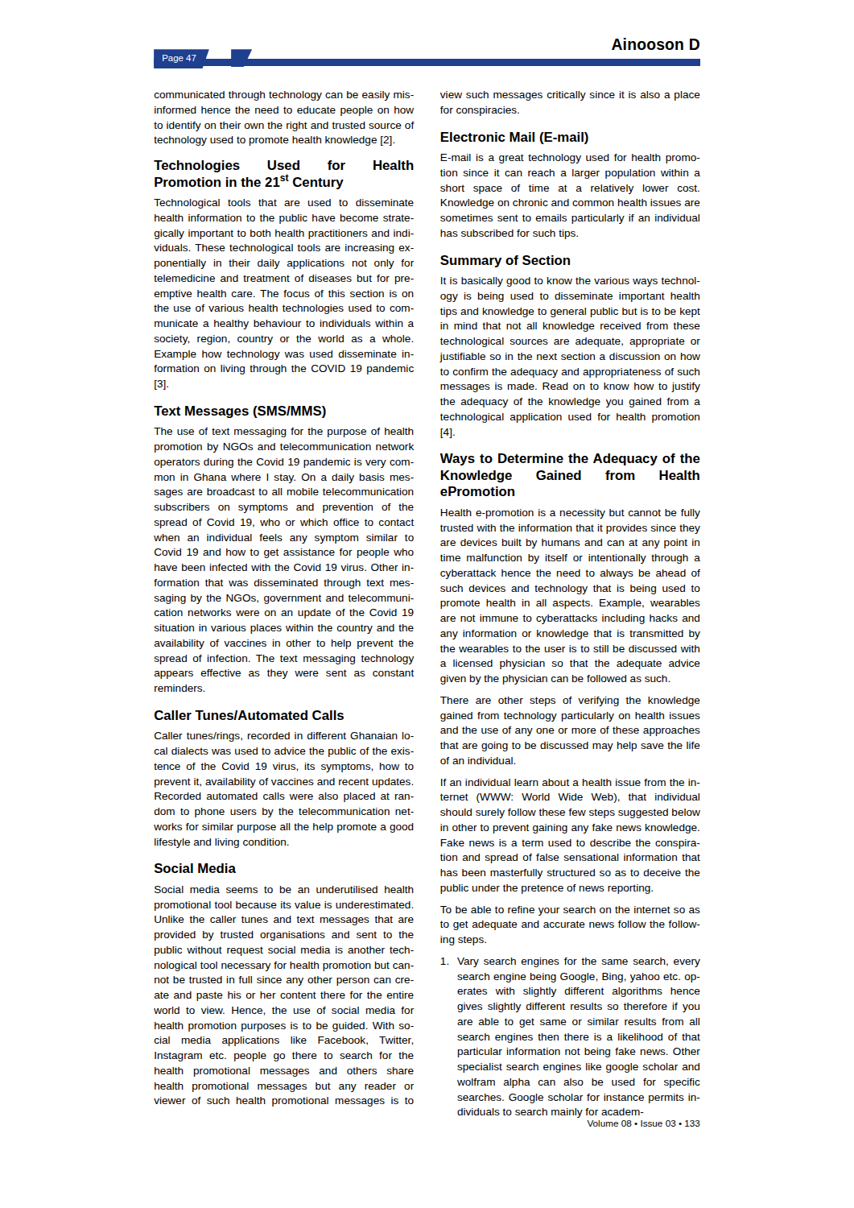Ainooson D
Page 47
communicated through technology can be easily misinformed hence the need to educate people on how to identify on their own the right and trusted source of technology used to promote health knowledge [2].
Technologies Used for Health Promotion in the 21st Century
Technological tools that are used to disseminate health information to the public have become strategically important to both health practitioners and individuals. These technological tools are increasing exponentially in their daily applications not only for telemedicine and treatment of diseases but for pre-emptive health care. The focus of this section is on the use of various health technologies used to communicate a healthy behaviour to individuals within a society, region, country or the world as a whole. Example how technology was used disseminate information on living through the COVID 19 pandemic [3].
Text Messages (SMS/MMS)
The use of text messaging for the purpose of health promotion by NGOs and telecommunication network operators during the Covid 19 pandemic is very common in Ghana where I stay. On a daily basis messages are broadcast to all mobile telecommunication subscribers on symptoms and prevention of the spread of Covid 19, who or which office to contact when an individual feels any symptom similar to Covid 19 and how to get assistance for people who have been infected with the Covid 19 virus. Other information that was disseminated through text messaging by the NGOs, government and telecommunication networks were on an update of the Covid 19 situation in various places within the country and the availability of vaccines in other to help prevent the spread of infection. The text messaging technology appears effective as they were sent as constant reminders.
Caller Tunes/Automated Calls
Caller tunes/rings, recorded in different Ghanaian local dialects was used to advice the public of the existence of the Covid 19 virus, its symptoms, how to prevent it, availability of vaccines and recent updates. Recorded automated calls were also placed at random to phone users by the telecommunication networks for similar purpose all the help promote a good lifestyle and living condition.
Social Media
Social media seems to be an underutilised health promotional tool because its value is underestimated. Unlike the caller tunes and text messages that are provided by trusted organisations and sent to the public without request social media is another technological tool necessary for health promotion but cannot be trusted in full since any other person can create and paste his or her content there for the entire world to view. Hence, the use of social media for health promotion purposes is to be guided. With social media applications like Facebook, Twitter, Instagram etc. people go there to search for the health promotional messages and others share health promotional messages but any reader or viewer of such health promotional messages is to view such messages critically since it is also a place for conspiracies.
Electronic Mail (E-mail)
E-mail is a great technology used for health promotion since it can reach a larger population within a short space of time at a relatively lower cost. Knowledge on chronic and common health issues are sometimes sent to emails particularly if an individual has subscribed for such tips.
Summary of Section
It is basically good to know the various ways technology is being used to disseminate important health tips and knowledge to general public but is to be kept in mind that not all knowledge received from these technological sources are adequate, appropriate or justifiable so in the next section a discussion on how to confirm the adequacy and appropriateness of such messages is made. Read on to know how to justify the adequacy of the knowledge you gained from a technological application used for health promotion [4].
Ways to Determine the Adequacy of the Knowledge Gained from Health ePromotion
Health e-promotion is a necessity but cannot be fully trusted with the information that it provides since they are devices built by humans and can at any point in time malfunction by itself or intentionally through a cyberattack hence the need to always be ahead of such devices and technology that is being used to promote health in all aspects. Example, wearables are not immune to cyberattacks including hacks and any information or knowledge that is transmitted by the wearables to the user is to still be discussed with a licensed physician so that the adequate advice given by the physician can be followed as such.
There are other steps of verifying the knowledge gained from technology particularly on health issues and the use of any one or more of these approaches that are going to be discussed may help save the life of an individual.
If an individual learn about a health issue from the internet (WWW: World Wide Web), that individual should surely follow these few steps suggested below in other to prevent gaining any fake news knowledge. Fake news is a term used to describe the conspiration and spread of false sensational information that has been masterfully structured so as to deceive the public under the pretence of news reporting.
To be able to refine your search on the internet so as to get adequate and accurate news follow the following steps.
Vary search engines for the same search, every search engine being Google, Bing, yahoo etc. operates with slightly different algorithms hence gives slightly different results so therefore if you are able to get same or similar results from all search engines then there is a likelihood of that particular information not being fake news. Other specialist search engines like google scholar and wolfram alpha can also be used for specific searches. Google scholar for instance permits individuals to search mainly for academ-
Volume 08 • Issue 03 • 133